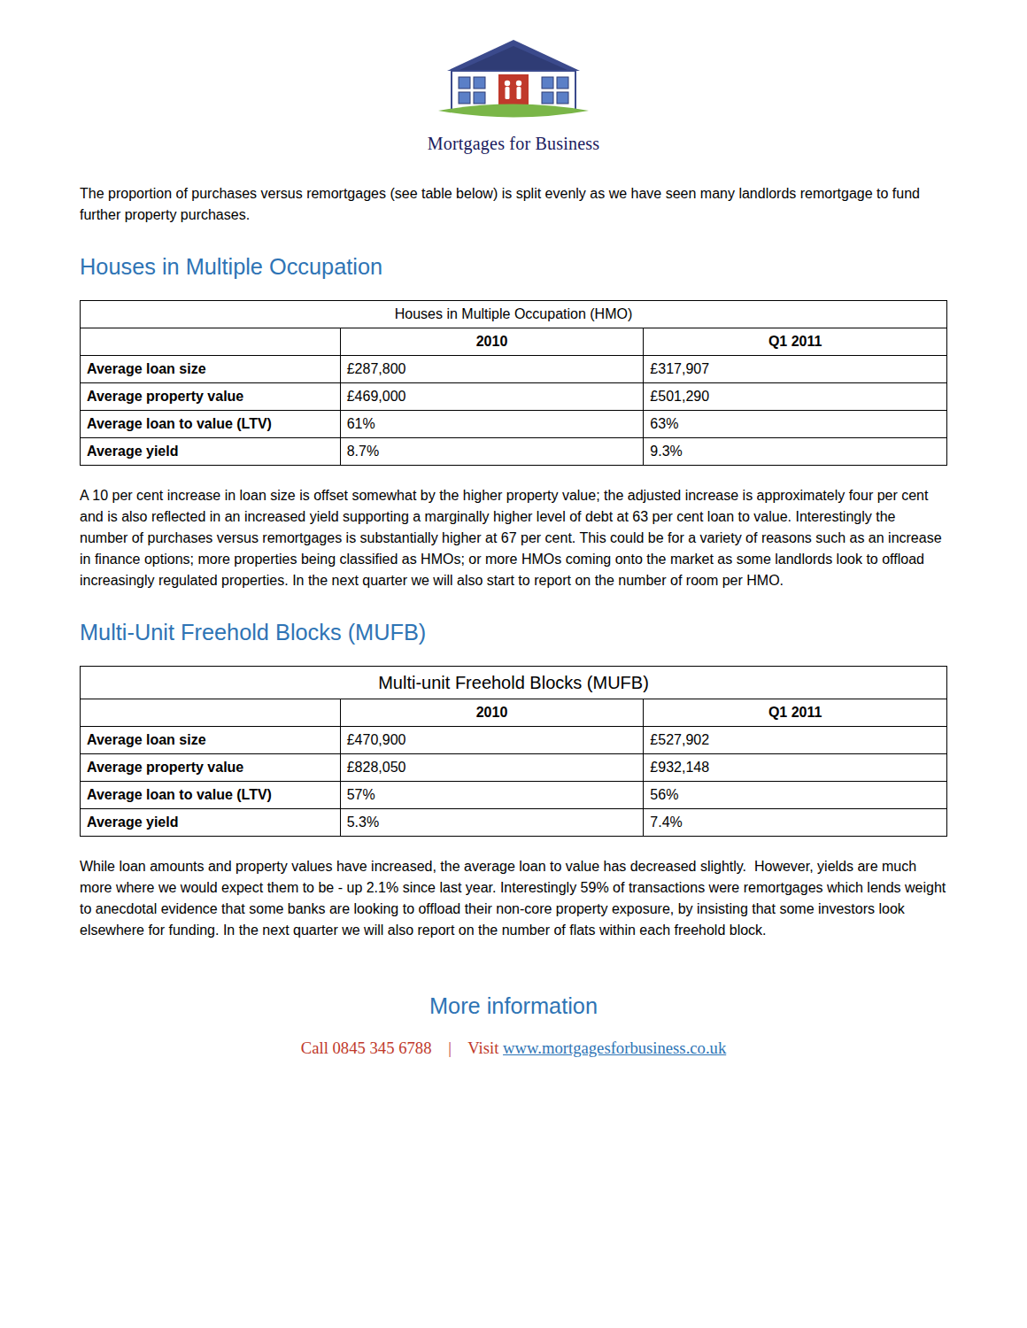Mortgages for Business
The proportion of purchases versus remortgages (see table below) is split evenly as we have seen many landlords remortgage to fund further property purchases.
Houses in Multiple Occupation
Houses in Multiple Occupation (HMO)
| | 2010 | Q1 2011 |
| --- | --- | --- |
| Average loan size | £287,800 | £317,907 |
| Average property value | £469,000 | £501,290 |
| Average loan to value (LTV) | 61% | 63% |
| Average yield | 8.7% | 9.3% |
A 10 per cent increase in loan size is offset somewhat by the higher property value; the adjusted increase is approximately four per cent and is also reflected in an increased yield supporting a marginally higher level of debt at 63 per cent loan to value. Interestingly the number of purchases versus remortgages is substantially higher at 67 per cent. This could be for a variety of reasons such as an increase in finance options; more properties being classified as HMOs; or more HMOs coming onto the market as some landlords look to offload increasingly regulated properties. In the next quarter we will also start to report on the number of room per HMO.
Multi-Unit Freehold Blocks (MUFB)
Multi-unit Freehold Blocks (MUFB)
| | 2010 | Q1 2011 |
| --- | --- | --- |
| Average loan size | £470,900 | £527,902 |
| Average property value | £828,050 | £932,148 |
| Average loan to value (LTV) | 57% | 56% |
| Average yield | 5.3% | 7.4% |
While loan amounts and property values have increased, the average loan to value has decreased slightly. However, yields are much more where we would expect them to be - up 2.1% since last year. Interestingly 59% of transactions were remortgages which lends weight to anecdotal evidence that some banks are looking to offload their non-core property exposure, by insisting that some investors look elsewhere for funding. In the next quarter we will also report on the number of flats within each freehold block.
More information
Call 0845 345 6788 | Visit www.mortgagesforbusiness.co.uk